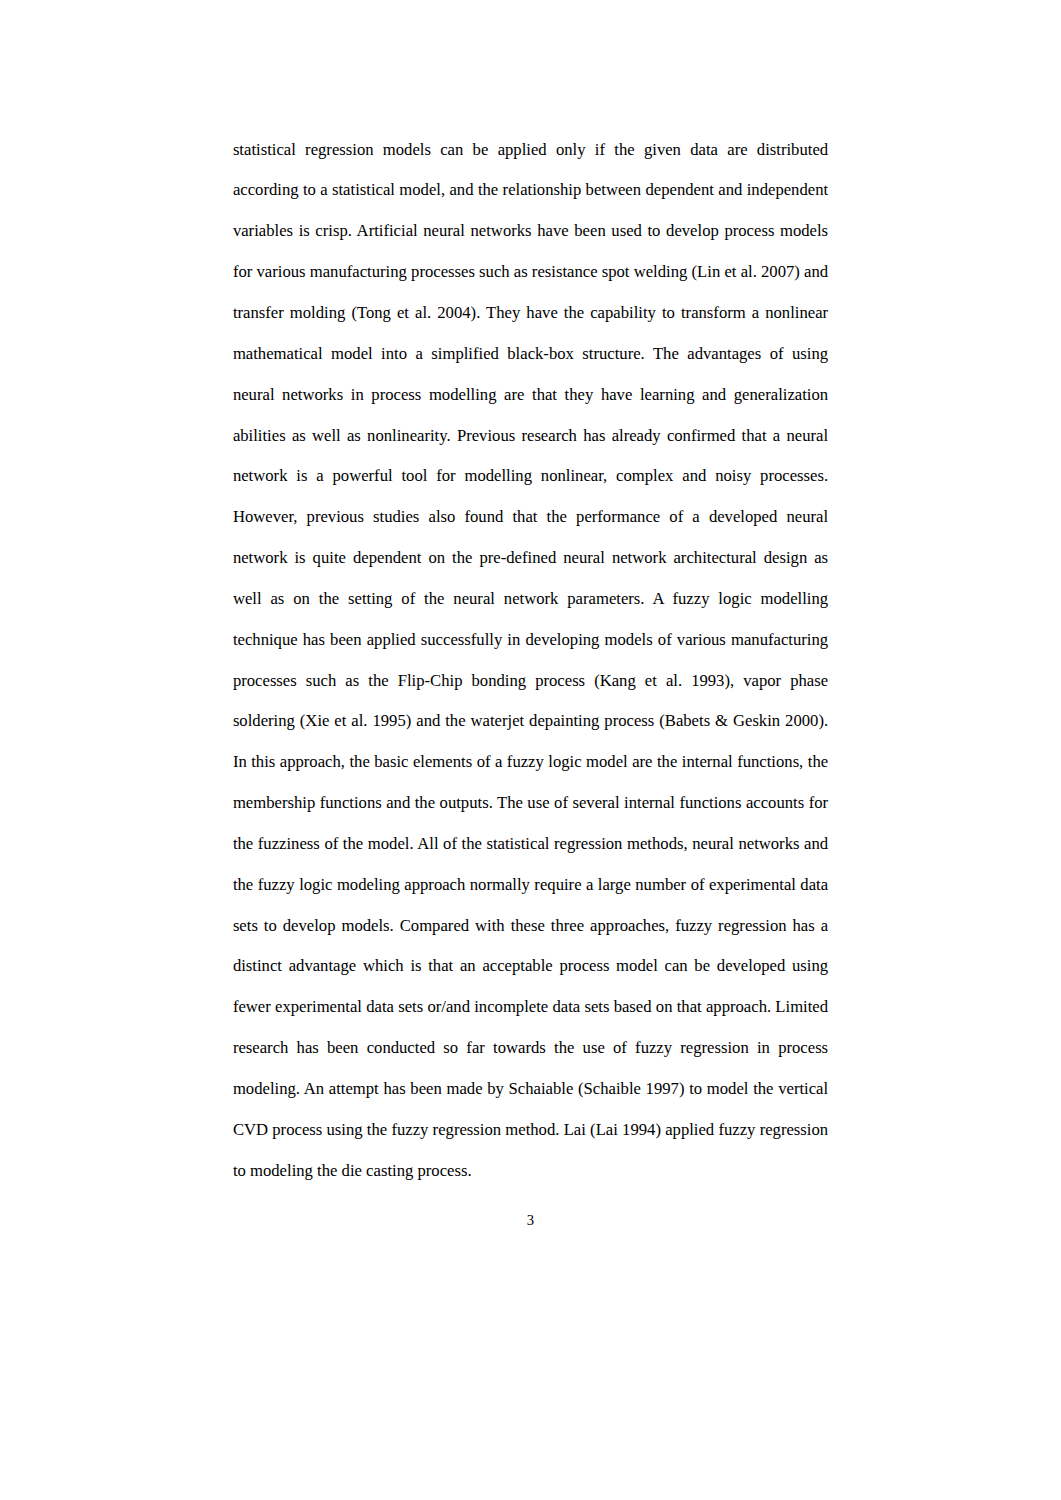statistical regression models can be applied only if the given data are distributed according to a statistical model, and the relationship between dependent and independent variables is crisp. Artificial neural networks have been used to develop process models for various manufacturing processes such as resistance spot welding (Lin et al. 2007) and transfer molding (Tong et al. 2004). They have the capability to transform a nonlinear mathematical model into a simplified black-box structure. The advantages of using neural networks in process modelling are that they have learning and generalization abilities as well as nonlinearity. Previous research has already confirmed that a neural network is a powerful tool for modelling nonlinear, complex and noisy processes. However, previous studies also found that the performance of a developed neural network is quite dependent on the pre-defined neural network architectural design as well as on the setting of the neural network parameters. A fuzzy logic modelling technique has been applied successfully in developing models of various manufacturing processes such as the Flip-Chip bonding process (Kang et al. 1993), vapor phase soldering (Xie et al. 1995) and the waterjet depainting process (Babets & Geskin 2000). In this approach, the basic elements of a fuzzy logic model are the internal functions, the membership functions and the outputs. The use of several internal functions accounts for the fuzziness of the model. All of the statistical regression methods, neural networks and the fuzzy logic modeling approach normally require a large number of experimental data sets to develop models. Compared with these three approaches, fuzzy regression has a distinct advantage which is that an acceptable process model can be developed using fewer experimental data sets or/and incomplete data sets based on that approach. Limited research has been conducted so far towards the use of fuzzy regression in process modeling. An attempt has been made by Schaiable (Schaible 1997) to model the vertical CVD process using the fuzzy regression method. Lai (Lai 1994) applied fuzzy regression to modeling the die casting process.
3